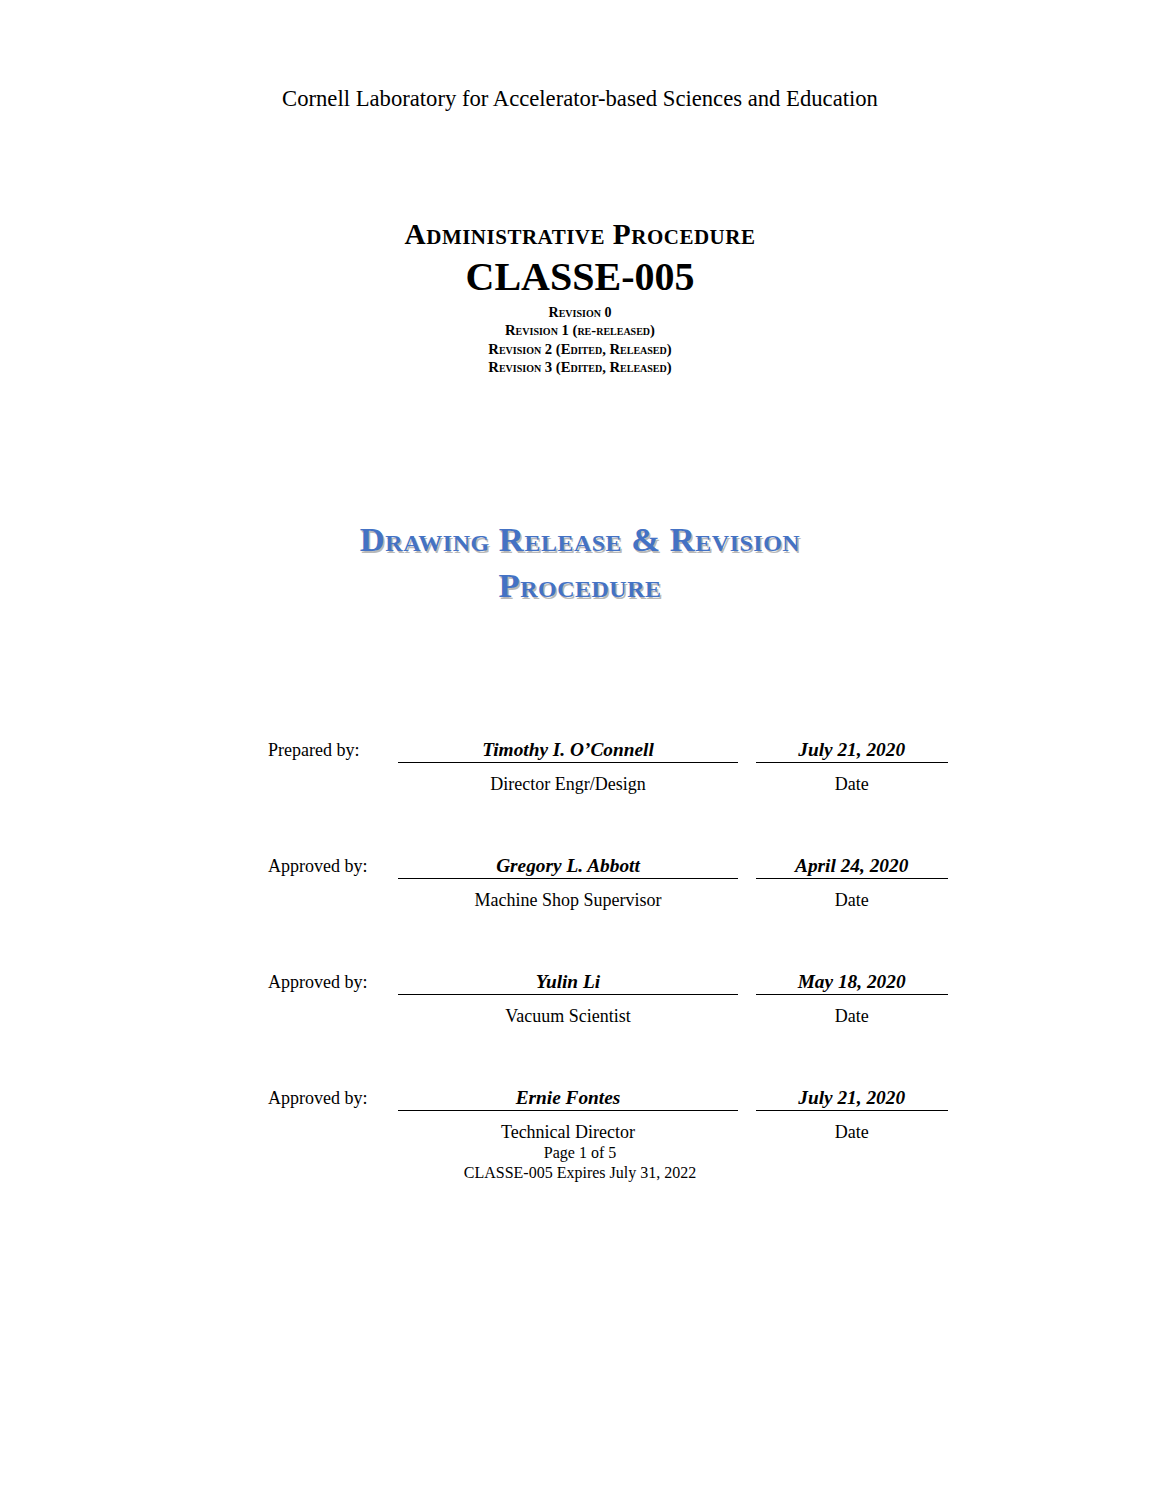Cornell Laboratory for Accelerator-based Sciences and Education
Administrative Procedure
CLASSE-005
Revision 0
Revision 1 (re-released)
Revision 2 (Edited, Released)
Revision 3 (Edited, Released)
Drawing Release & Revision
Procedure
Prepared by:
Timothy I. O’Connell
July 21, 2020
Director Engr/Design
Date
Approved by:
Gregory L. Abbott
April 24, 2020
Machine Shop Supervisor
Date
Approved by:
Yulin Li
May 18, 2020
Vacuum Scientist
Date
Approved by:
Ernie Fontes
July 21, 2020
Technical Director
Date
Page 1 of 5
CLASSE-005 Expires July 31, 2022